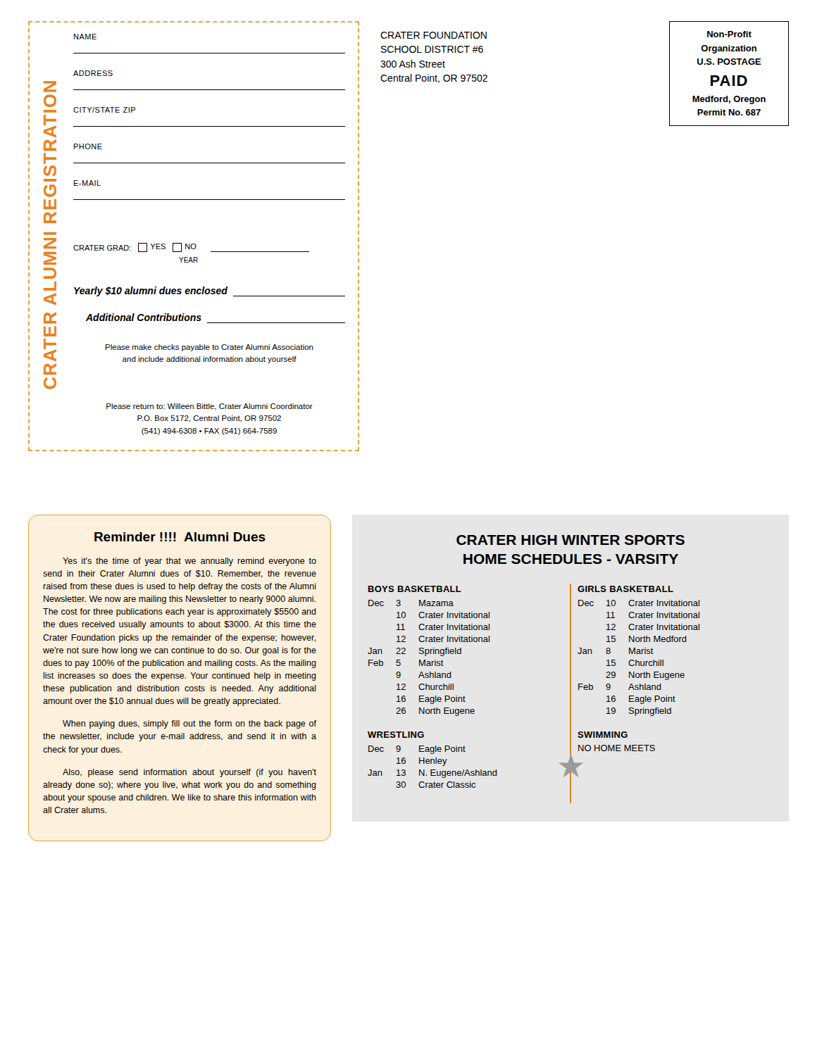CRATER ALUMNI REGISTRATION
NAME
ADDRESS
CITY/STATE ZIP
PHONE
E-MAIL
CRATER GRAD: YES NO
YEAR
Yearly $10 alumni dues enclosed
Additional Contributions
Please make checks payable to Crater Alumni Association
and include additional information about yourself
Please return to: Willeen Bittle, Crater Alumni Coordinator
P.O. Box 5172, Central Point, OR 97502
(541) 494-6308 • FAX (541) 664-7589
CRATER FOUNDATION
SCHOOL DISTRICT #6
300 Ash Street
Central Point, OR 97502
Non-Profit
Organization
U.S. POSTAGE
PAID
Medford, Oregon
Permit No. 687
Reminder !!!! Alumni Dues
Yes it's the time of year that we annually remind everyone to send in their Crater Alumni dues of $10. Remember, the revenue raised from these dues is used to help defray the costs of the Alumni Newsletter. We now are mailing this Newsletter to nearly 9000 alumni. The cost for three publications each year is approximately $5500 and the dues received usually amounts to about $3000. At this time the Crater Foundation picks up the remainder of the expense; however, we're not sure how long we can continue to do so. Our goal is for the dues to pay 100% of the publication and mailing costs. As the mailing list increases so does the expense. Your continued help in meeting these publication and distribution costs is needed. Any additional amount over the $10 annual dues will be greatly appreciated.
When paying dues, simply fill out the form on the back page of the newsletter, include your e-mail address, and send it in with a check for your dues.
Also, please send information about yourself (if you haven't already done so); where you live, what work you do and something about your spouse and children. We like to share this information with all Crater alums.
CRATER HIGH WINTER SPORTS
HOME SCHEDULES - VARSITY
★
BOYS BASKETBALL
| Dec | 3 | Mazama |
| | 10 | Crater Invitational |
| | 11 | Crater Invitational |
| | 12 | Crater Invitational |
| Jan | 22 | Springfield |
| Feb | 5 | Marist |
| | 9 | Ashland |
| | 12 | Churchill |
| | 16 | Eagle Point |
| | 26 | North Eugene |
WRESTLING
| Dec | 9 | Eagle Point |
| | 16 | Henley |
| Jan | 13 | N. Eugene/Ashland |
| | 30 | Crater Classic |
GIRLS BASKETBALL
| Dec | 10 | Crater Invitational |
| | 11 | Crater Invitational |
| | 12 | Crater Invitational |
| | 15 | North Medford |
| Jan | 8 | Marist |
| | 15 | Churchill |
| | 29 | North Eugene |
| Feb | 9 | Ashland |
| | 16 | Eagle Point |
| | 19 | Springfield |
SWIMMING
NO HOME MEETS